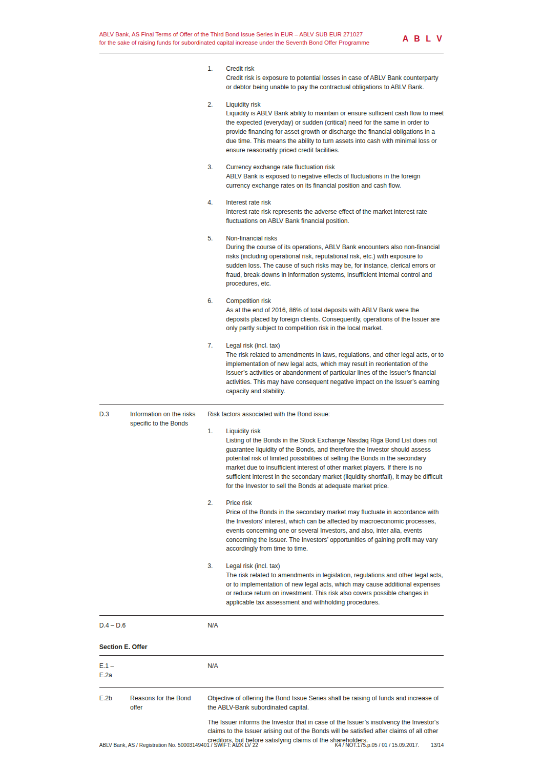ABLV Bank, AS Final Terms of Offer of the Third Bond Issue Series in EUR – ABLV SUB EUR 271027
for the sake of raising funds for subordinated capital increase under the Seventh Bond Offer Programme
A B L V
| | | 1. Credit risk Credit risk is exposure to potential losses in case of ABLV Bank counterparty or debtor being unable to pay the contractual obligations to ABLV Bank. 2. Liquidity risk Liquidity is ABLV Bank ability to maintain or ensure sufficient cash flow to meet the expected (everyday) or sudden (critical) need for the same in order to provide financing for asset growth or discharge the financial obligations in a due time. This means the ability to turn assets into cash with minimal loss or ensure reasonably priced credit facilities. 3. Currency exchange rate fluctuation risk ABLV Bank is exposed to negative effects of fluctuations in the foreign currency exchange rates on its financial position and cash flow. 4. Interest rate risk Interest rate risk represents the adverse effect of the market interest rate fluctuations on ABLV Bank financial position. 5. Non-financial risks During the course of its operations, ABLV Bank encounters also non-financial risks (including operational risk, reputational risk, etc.) with exposure to sudden loss. The cause of such risks may be, for instance, clerical errors or fraud, break-downs in information systems, insufficient internal control and procedures, etc. 6. Competition risk As at the end of 2016, 86% of total deposits with ABLV Bank were the deposits placed by foreign clients. Consequently, operations of the Issuer are only partly subject to competition risk in the local market. 7. Legal risk (incl. tax) The risk related to amendments in laws, regulations, and other legal acts, or to implementation of new legal acts, which may result in reorientation of the Issuer’s activities or abandonment of particular lines of the Issuer’s financial activities. This may have consequent negative impact on the Issuer’s earning capacity and stability. |
| D.3 | Information on the risks specific to the Bonds | Risk factors associated with the Bond issue: 1. Liquidity risk Listing of the Bonds in the Stock Exchange Nasdaq Riga Bond List does not guarantee liquidity of the Bonds, and therefore the Investor should assess potential risk of limited possibilities of selling the Bonds in the secondary market due to insufficient interest of other market players. If there is no sufficient interest in the secondary market (liquidity shortfall), it may be difficult for the Investor to sell the Bonds at adequate market price. 2. Price risk Price of the Bonds in the secondary market may fluctuate in accordance with the Investors’ interest, which can be affected by macroeconomic processes, events concerning one or several Investors, and also, inter alia, events concerning the Issuer. The Investors’ opportunities of gaining profit may vary accordingly from time to time. 3. Legal risk (incl. tax) The risk related to amendments in legislation, regulations and other legal acts, or to implementation of new legal acts, which may cause additional expenses or reduce return on investment. This risk also covers possible changes in applicable tax assessment and withholding procedures. |
| D.4 – D.6 | | N/A |
Section E. Offer
| E.1 – E.2a | | N/A |
| E.2b | Reasons for the Bond offer | Objective of offering the Bond Issue Series shall be raising of funds and increase of the ABLV-Bank subordinated capital. The Issuer informs the Investor that in case of the Issuer’s insolvency the Investor's claims to the Issuer arising out of the Bonds will be satisfied after claims of all other creditors, but before satisfying claims of the shareholders. |
ABLV Bank, AS / Registration No. 50003149401 / SWIFT: AIZK LV 22
K4 / NOT.175.p.05 / 01 / 15.09.2017.13/14